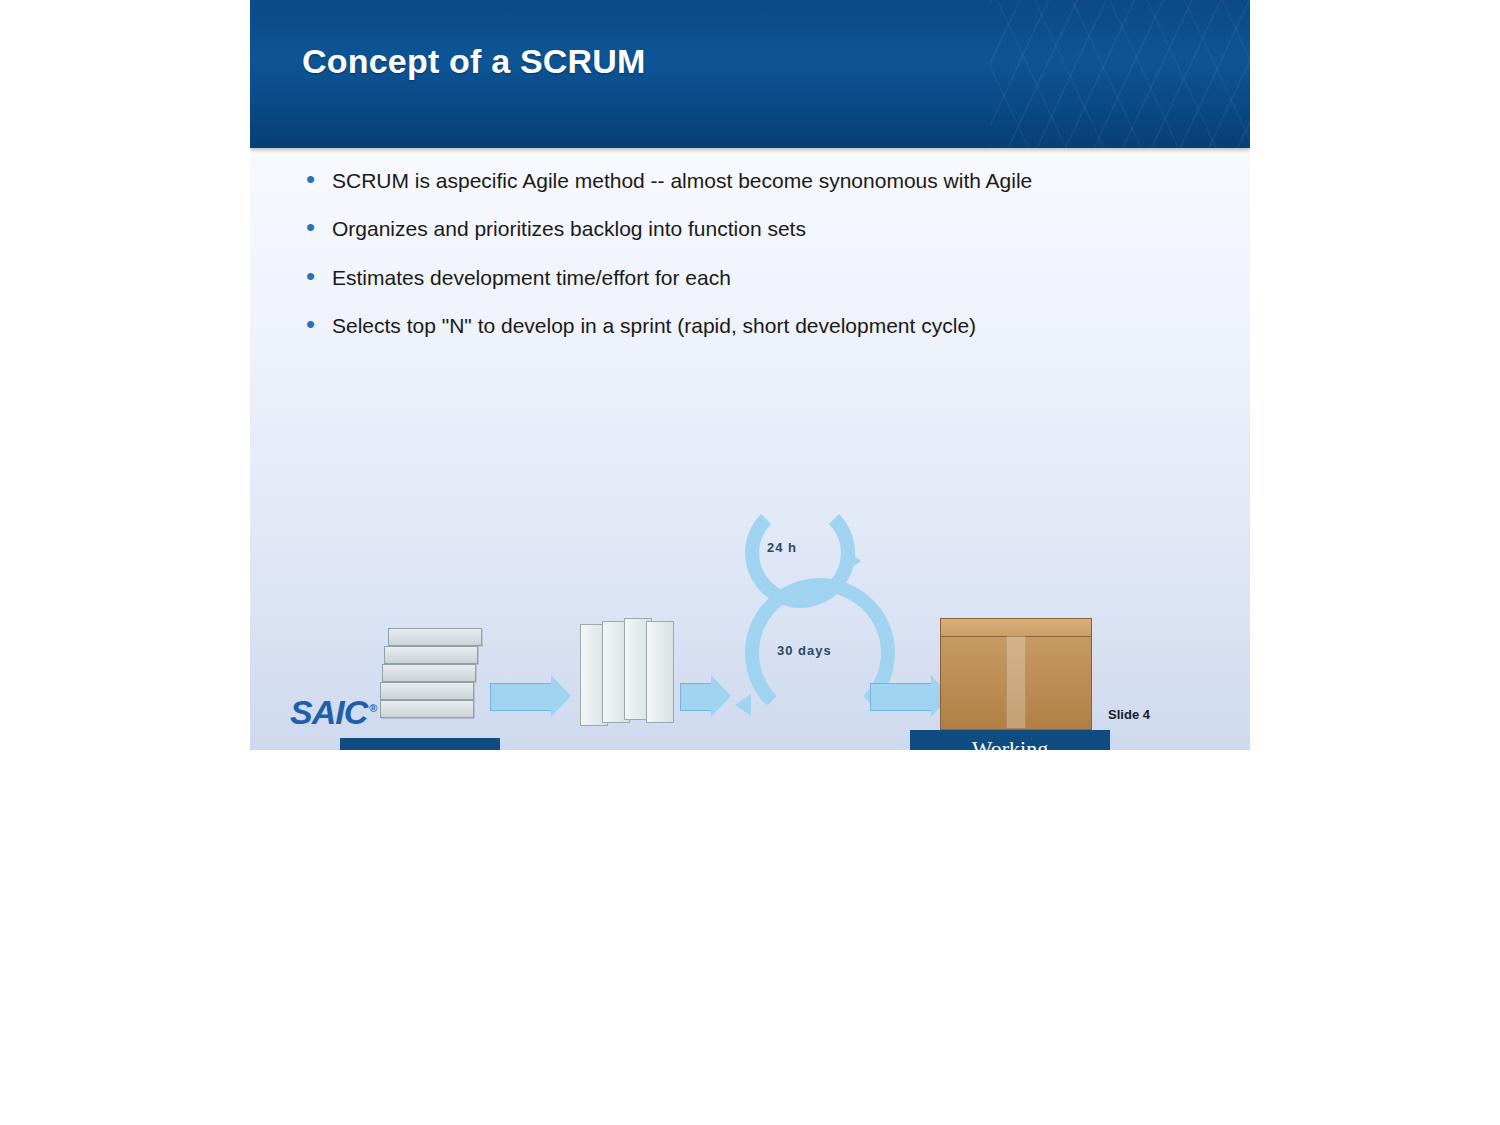Concept of a SCRUM
SCRUM is aspecific Agile method -- almost become synonomous with Agile
Organizes and prioritizes backlog into function sets
Estimates development time/effort for each
Selects top "N" to develop in a sprint (rapid, short development cycle)
24 h
30 days
Product
Backlog
Sprint
Backlog
Sprint
Working
Increment of
SW
SAIC®
Slide 4